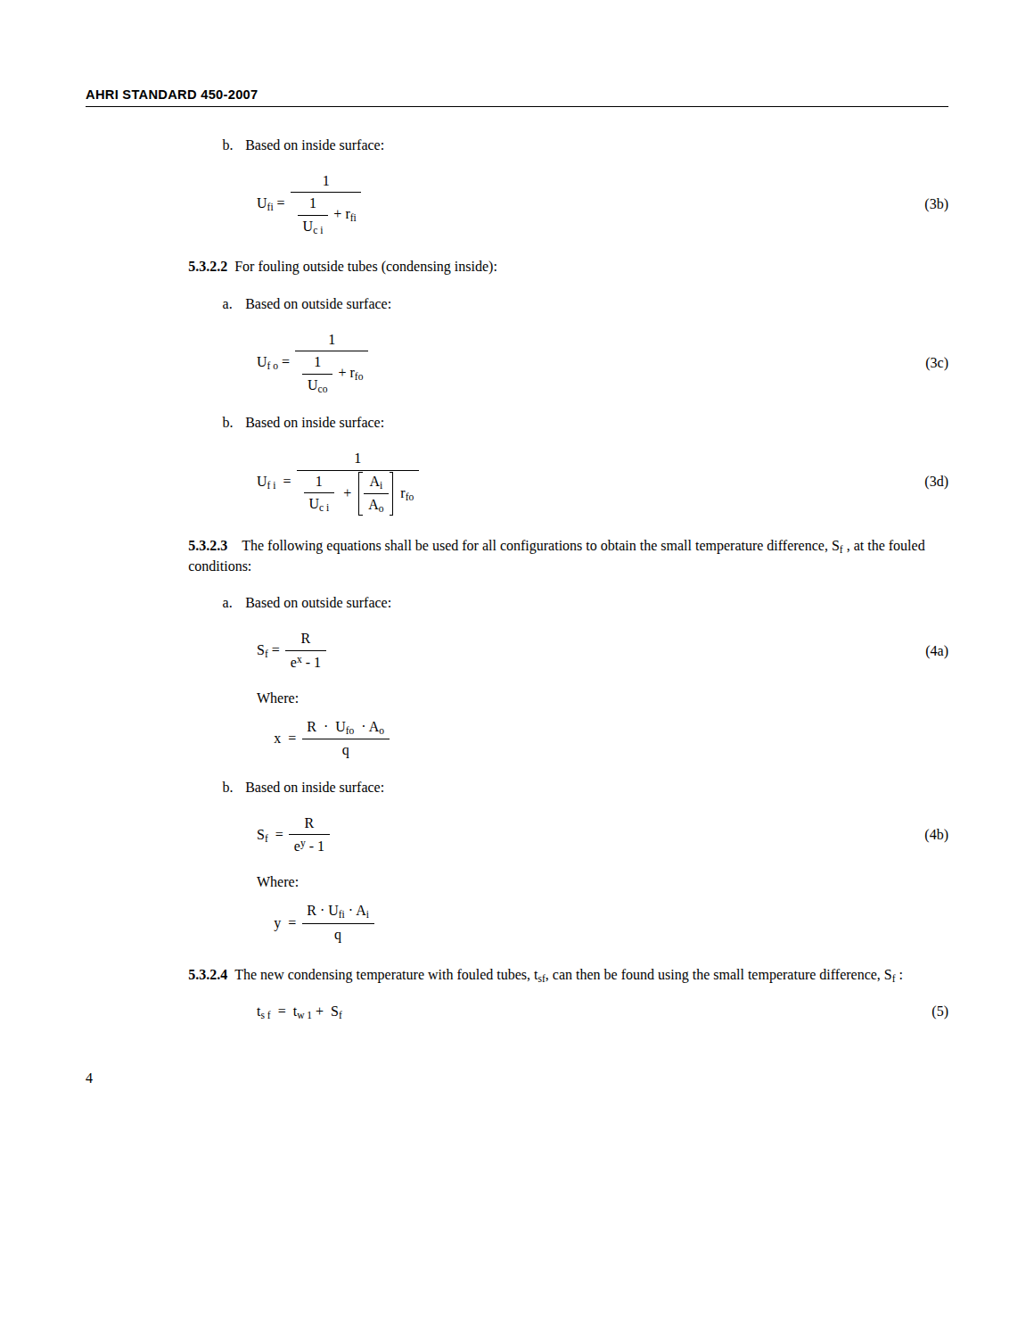AHRI STANDARD 450-2007
b. Based on inside surface:
Ufi = 1 1 Uc i + rfi
(3b)
5.3.2.2 For fouling outside tubes (condensing inside):
a. Based on outside surface:
Uf o = 1 1 Uco + rfo
(3c)
b. Based on inside surface:
Uf i = 1 1 Uc i + Ai Ao rfo
(3d)
5.3.2.3 The following equations shall be used for all configurations to obtain the small temperature difference, Sf , at the fouled conditions:
a. Based on outside surface:
Sf = R ex - 1
(4a)
Where:
x = R · Ufo · Ao q
b. Based on inside surface:
Sf = R ey - 1
(4b)
Where:
y = R · Ufi · Ai q
5.3.2.4 The new condensing temperature with fouled tubes, tsf, can then be found using the small temperature difference, Sf :
ts f = tw 1 + Sf
(5)
4